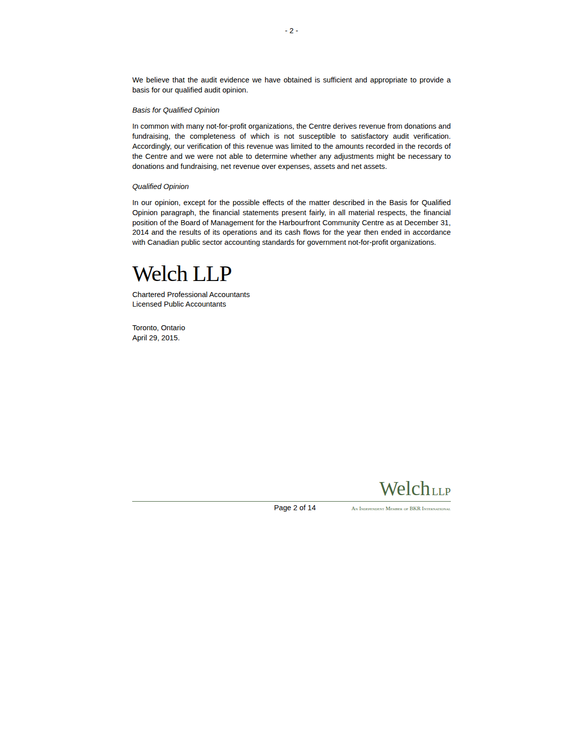- 2 -
We believe that the audit evidence we have obtained is sufficient and appropriate to provide a basis for our qualified audit opinion.
Basis for Qualified Opinion
In common with many not-for-profit organizations, the Centre derives revenue from donations and fundraising, the completeness of which is not susceptible to satisfactory audit verification. Accordingly, our verification of this revenue was limited to the amounts recorded in the records of the Centre and we were not able to determine whether any adjustments might be necessary to donations and fundraising, net revenue over expenses, assets and net assets.
Qualified Opinion
In our opinion, except for the possible effects of the matter described in the Basis for Qualified Opinion paragraph, the financial statements present fairly, in all material respects, the financial position of the Board of Management for the Harbourfront Community Centre as at December 31, 2014 and the results of its operations and its cash flows for the year then ended in accordance with Canadian public sector accounting standards for government not-for-profit organizations.
Welch LLP
Chartered Professional Accountants
Licensed Public Accountants
Toronto, Ontario
April 29, 2015.
Welch LLP
Page 2 of 14 An Independent Member of BKR International